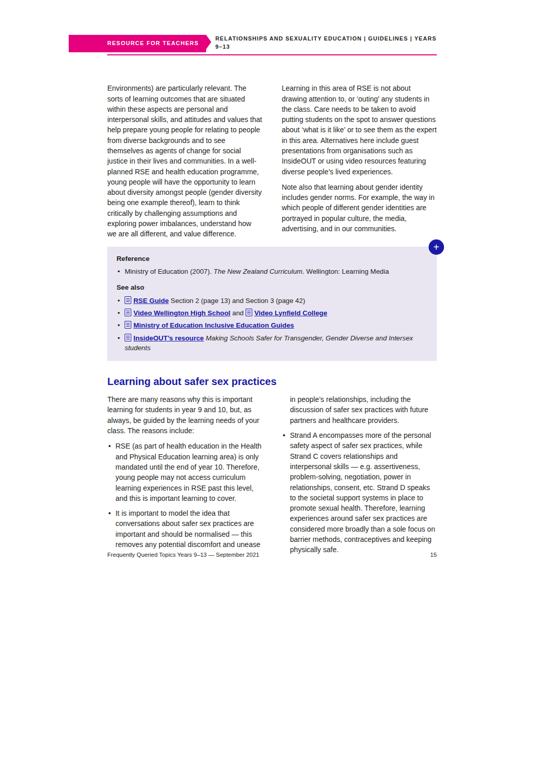Resource for Teachers
Relationships and Sexuality Education | Guidelines | Years 9–13
Environments) are particularly relevant. The sorts of learning outcomes that are situated within these aspects are personal and interpersonal skills, and attitudes and values that help prepare young people for relating to people from diverse backgrounds and to see themselves as agents of change for social justice in their lives and communities. In a well-planned RSE and health education programme, young people will have the opportunity to learn about diversity amongst people (gender diversity being one example thereof), learn to think critically by challenging assumptions and exploring power imbalances, understand how we are all different, and value difference.
Learning in this area of RSE is not about drawing attention to, or ‘outing’ any students in the class. Care needs to be taken to avoid putting students on the spot to answer questions about ‘what is it like’ or to see them as the expert in this area. Alternatives here include guest presentations from organisations such as InsideOUT or using video resources featuring diverse people’s lived experiences.
Note also that learning about gender identity includes gender norms. For example, the way in which people of different gender identities are portrayed in popular culture, the media, advertising, and in our communities.
+
Reference
Ministry of Education (2007). The New Zealand Curriculum. Wellington: Learning Media
See also
RSE Guide Section 2 (page 13) and Section 3 (page 42)
Video Wellington High School and Video Lynfield College
Ministry of Education Inclusive Education Guides
InsideOUT’s resource Making Schools Safer for Transgender, Gender Diverse and Intersex students
Learning about safer sex practices
There are many reasons why this is important learning for students in year 9 and 10, but, as always, be guided by the learning needs of your class. The reasons include:
RSE (as part of health education in the Health and Physical Education learning area) is only mandated until the end of year 10. Therefore, young people may not access curriculum learning experiences in RSE past this level, and this is important learning to cover.
It is important to model the idea that conversations about safer sex practices are important and should be normalised — this removes any potential discomfort and unease in people’s relationships, including the discussion of safer sex practices with future partners and healthcare providers.
Strand A encompasses more of the personal safety aspect of safer sex practices, while Strand C covers relationships and interpersonal skills — e.g. assertiveness, problem-solving, negotiation, power in relationships, consent, etc. Strand D speaks to the societal support systems in place to promote sexual health. Therefore, learning experiences around safer sex practices are considered more broadly than a sole focus on barrier methods, contraceptives and keeping physically safe.
Frequently Queried Topics Years 9–13 — September 2021
15